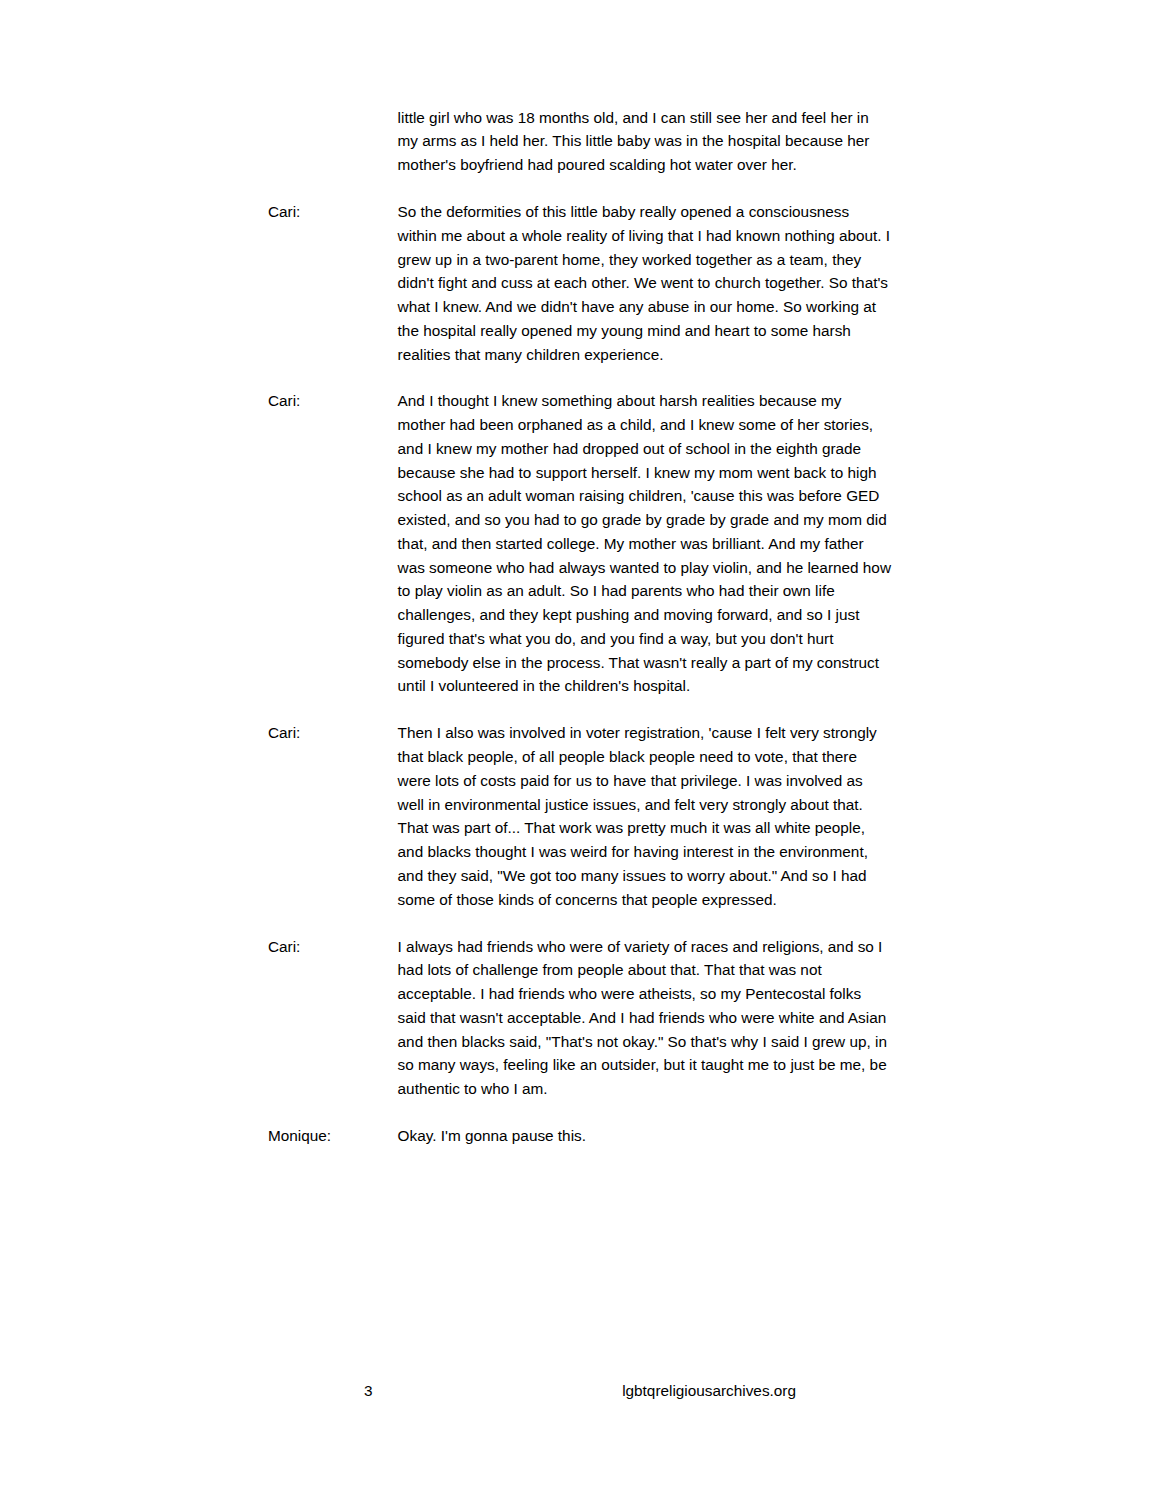little girl who was 18 months old, and I can still see her and feel her in my arms as I held her. This little baby was in the hospital because her mother's boyfriend had poured scalding hot water over her.
Cari:
So the deformities of this little baby really opened a consciousness within me about a whole reality of living that I had known nothing about. I grew up in a two-parent home, they worked together as a team, they didn't fight and cuss at each other. We went to church together. So that's what I knew. And we didn't have any abuse in our home. So working at the hospital really opened my young mind and heart to some harsh realities that many children experience.
Cari:
And I thought I knew something about harsh realities because my mother had been orphaned as a child, and I knew some of her stories, and I knew my mother had dropped out of school in the eighth grade because she had to support herself. I knew my mom went back to high school as an adult woman raising children, 'cause this was before GED existed, and so you had to go grade by grade by grade and my mom did that, and then started college. My mother was brilliant. And my father was someone who had always wanted to play violin, and he learned how to play violin as an adult. So I had parents who had their own life challenges, and they kept pushing and moving forward, and so I just figured that's what you do, and you find a way, but you don't hurt somebody else in the process. That wasn't really a part of my construct until I volunteered in the children's hospital.
Cari:
Then I also was involved in voter registration, 'cause I felt very strongly that black people, of all people black people need to vote, that there were lots of costs paid for us to have that privilege. I was involved as well in environmental justice issues, and felt very strongly about that. That was part of... That work was pretty much it was all white people, and blacks thought I was weird for having interest in the environment, and they said, "We got too many issues to worry about." And so I had some of those kinds of concerns that people expressed.
Cari:
I always had friends who were of variety of races and religions, and so I had lots of challenge from people about that. That that was not acceptable. I had friends who were atheists, so my Pentecostal folks said that wasn't acceptable. And I had friends who were white and Asian and then blacks said, "That's not okay." So that's why I said I grew up, in so many ways, feeling like an outsider, but it taught me to just be me, be authentic to who I am.
Monique:
Okay. I'm gonna pause this.
3 lgbtqreligiousarchives.org